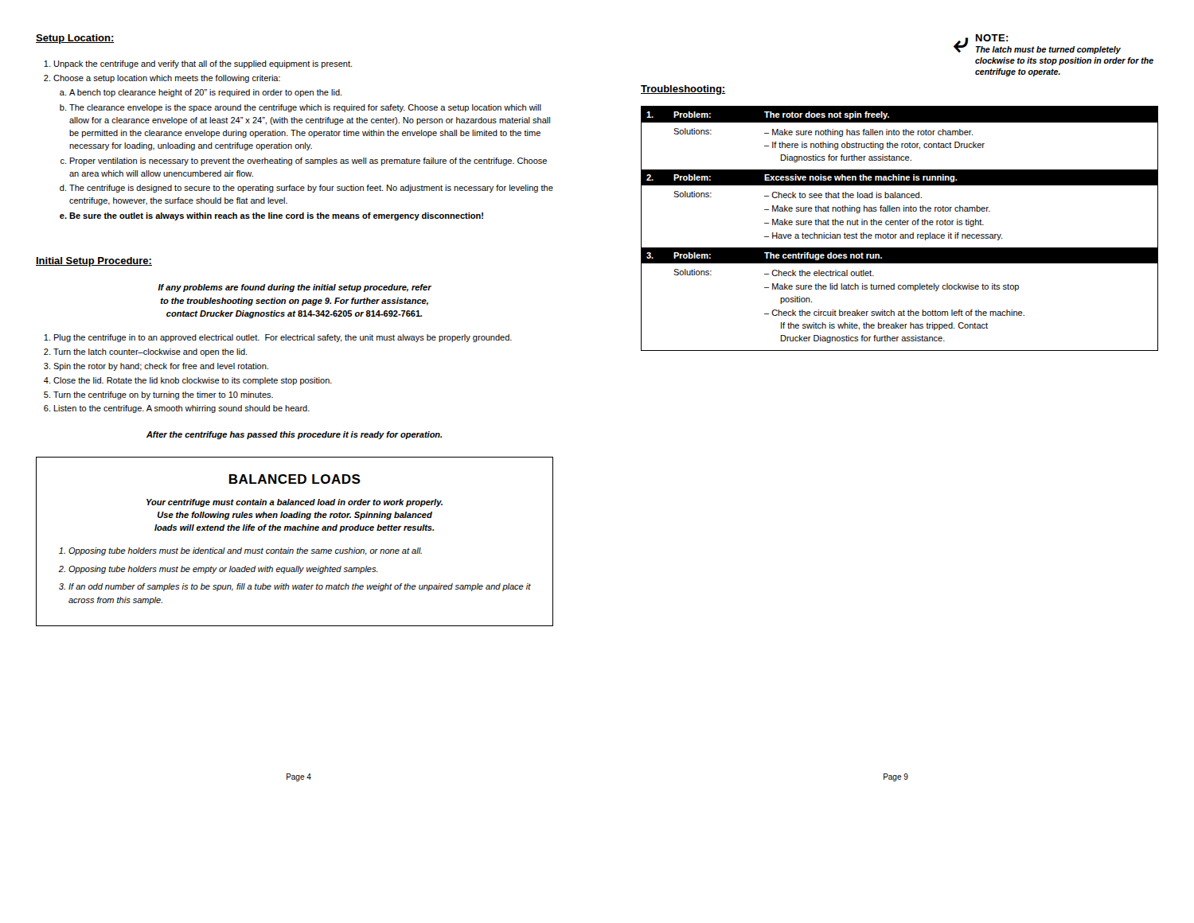Setup Location:
Unpack the centrifuge and verify that all of the supplied equipment is present.
Choose a setup location which meets the following criteria:
A bench top clearance height of 20” is required in order to open the lid.
The clearance envelope is the space around the centrifuge which is required for safety. Choose a setup location which will allow for a clearance envelope of at least 24” x 24”, (with the centrifuge at the center). No person or hazardous material shall be permitted in the clearance envelope during operation. The operator time within the envelope shall be limited to the time necessary for loading, unloading and centrifuge operation only.
Proper ventilation is necessary to prevent the overheating of samples as well as premature failure of the centrifuge. Choose an area which will allow unencumbered air flow.
The centrifuge is designed to secure to the operating surface by four suction feet. No adjustment is necessary for leveling the centrifuge, however, the surface should be flat and level.
Be sure the outlet is always within reach as the line cord is the means of emergency disconnection!
Initial Setup Procedure:
If any problems are found during the initial setup procedure, refer
to the troubleshooting section on page 9. For further assistance,
contact Drucker Diagnostics at 814-342-6205 or 814-692-7661.
Plug the centrifuge in to an approved electrical outlet. For electrical safety, the unit must always be properly grounded.
Turn the latch counter–clockwise and open the lid.
Spin the rotor by hand; check for free and level rotation.
Close the lid. Rotate the lid knob clockwise to its complete stop position.
Turn the centrifuge on by turning the timer to 10 minutes.
Listen to the centrifuge. A smooth whirring sound should be heard.
After the centrifuge has passed this procedure it is ready for operation.
BALANCED LOADS
Your centrifuge must contain a balanced load in order to work properly.
Use the following rules when loading the rotor. Spinning balanced
loads will extend the life of the machine and produce better results.
Opposing tube holders must be identical and must contain the same cushion, or none at all.
Opposing tube holders must be empty or loaded with equally weighted samples.
If an odd number of samples is to be spun, fill a tube with water to match the weight of the unpaired sample and place it across from this sample.
Page 4
⤷
NOTE:
The latch must be turned completely clockwise to its stop position in order for the centrifuge to operate.
Troubleshooting:
| 1. | Problem: | The rotor does not spin freely. |
| | Solutions: | – Make sure nothing has fallen into the rotor chamber. – If there is nothing obstructing the rotor, contact Drucker Diagnostics for further assistance. |
| 2. | Problem: | Excessive noise when the machine is running. |
| | Solutions: | – Check to see that the load is balanced. – Make sure that nothing has fallen into the rotor chamber. – Make sure that the nut in the center of the rotor is tight. – Have a technician test the motor and replace it if necessary. |
| 3. | Problem: | The centrifuge does not run. |
| | Solutions: | – Check the electrical outlet. – Make sure the lid latch is turned completely clockwise to its stop position. – Check the circuit breaker switch at the bottom left of the machine. If the switch is white, the breaker has tripped. Contact Drucker Diagnostics for further assistance. |
Page 9